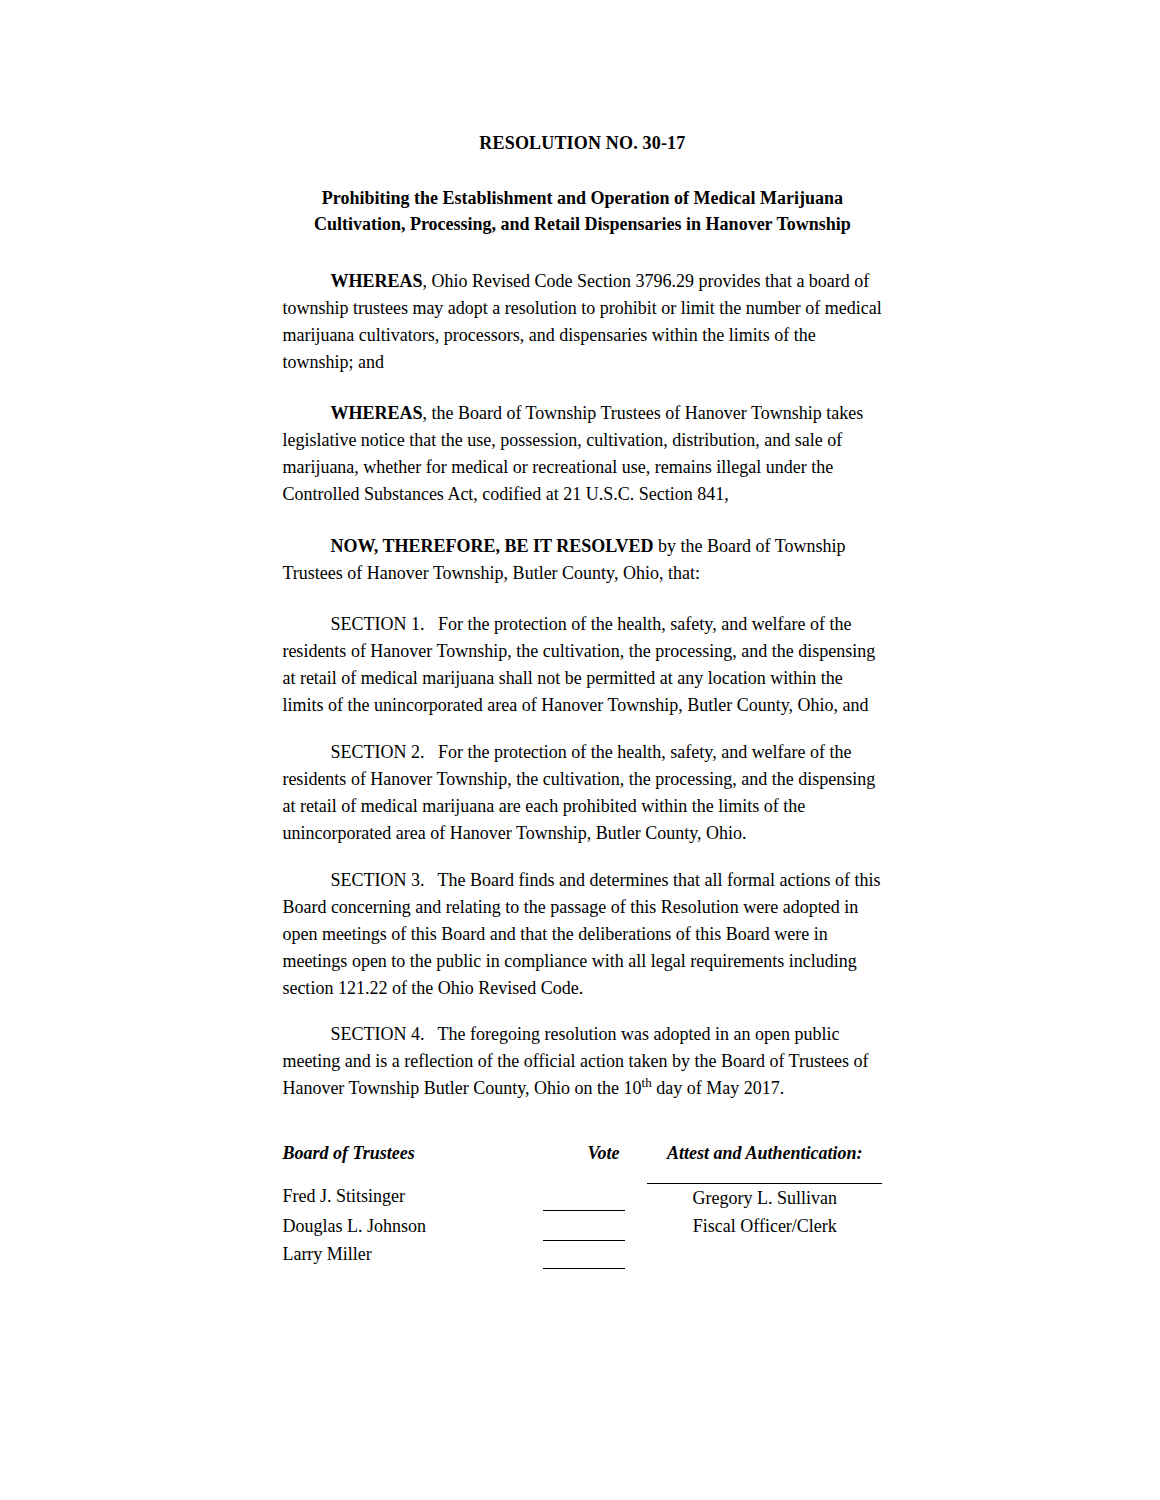RESOLUTION NO. 30-17
Prohibiting the Establishment and Operation of Medical Marijuana
Cultivation, Processing, and Retail Dispensaries in Hanover Township
WHEREAS, Ohio Revised Code Section 3796.29 provides that a board of township trustees may adopt a resolution to prohibit or limit the number of medical marijuana cultivators, processors, and dispensaries within the limits of the township; and
WHEREAS, the Board of Township Trustees of Hanover Township takes legislative notice that the use, possession, cultivation, distribution, and sale of marijuana, whether for medical or recreational use, remains illegal under the Controlled Substances Act, codified at 21 U.S.C. Section 841,
NOW, THEREFORE, BE IT RESOLVED by the Board of Township Trustees of Hanover Township, Butler County, Ohio, that:
SECTION 1. For the protection of the health, safety, and welfare of the residents of Hanover Township, the cultivation, the processing, and the dispensing at retail of medical marijuana shall not be permitted at any location within the limits of the unincorporated area of Hanover Township, Butler County, Ohio, and
SECTION 2. For the protection of the health, safety, and welfare of the residents of Hanover Township, the cultivation, the processing, and the dispensing at retail of medical marijuana are each prohibited within the limits of the unincorporated area of Hanover Township, Butler County, Ohio.
SECTION 3. The Board finds and determines that all formal actions of this Board concerning and relating to the passage of this Resolution were adopted in open meetings of this Board and that the deliberations of this Board were in meetings open to the public in compliance with all legal requirements including section 121.22 of the Ohio Revised Code.
SECTION 4. The foregoing resolution was adopted in an open public meeting and is a reflection of the official action taken by the Board of Trustees of Hanover Township Butler County, Ohio on the 10th day of May 2017.
| Board of Trustees | Vote | Attest and Authentication: |
| --- | --- | --- |
| Fred J. Stitsinger | | Gregory L. Sullivan |
| Douglas L. Johnson | | Fiscal Officer/Clerk |
| Larry Miller | | |